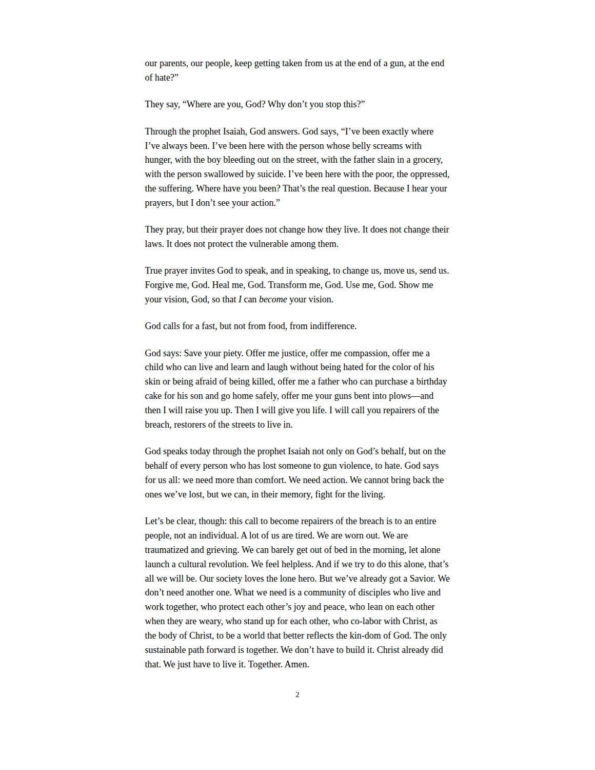our parents, our people, keep getting taken from us at the end of a gun, at the end of hate?”
They say, “Where are you, God? Why don’t you stop this?”
Through the prophet Isaiah, God answers. God says, “I’ve been exactly where I’ve always been. I’ve been here with the person whose belly screams with hunger, with the boy bleeding out on the street, with the father slain in a grocery, with the person swallowed by suicide. I’ve been here with the poor, the oppressed, the suffering. Where have you been? That’s the real question. Because I hear your prayers, but I don’t see your action.”
They pray, but their prayer does not change how they live. It does not change their laws. It does not protect the vulnerable among them.
True prayer invites God to speak, and in speaking, to change us, move us, send us. Forgive me, God. Heal me, God. Transform me, God. Use me, God. Show me your vision, God, so that I can become your vision.
God calls for a fast, but not from food, from indifference.
God says: Save your piety. Offer me justice, offer me compassion, offer me a child who can live and learn and laugh without being hated for the color of his skin or being afraid of being killed, offer me a father who can purchase a birthday cake for his son and go home safely, offer me your guns bent into plows—and then I will raise you up. Then I will give you life. I will call you repairers of the breach, restorers of the streets to live in.
God speaks today through the prophet Isaiah not only on God’s behalf, but on the behalf of every person who has lost someone to gun violence, to hate. God says for us all: we need more than comfort. We need action. We cannot bring back the ones we’ve lost, but we can, in their memory, fight for the living.
Let’s be clear, though: this call to become repairers of the breach is to an entire people, not an individual. A lot of us are tired. We are worn out. We are traumatized and grieving. We can barely get out of bed in the morning, let alone launch a cultural revolution. We feel helpless. And if we try to do this alone, that’s all we will be. Our society loves the lone hero. But we’ve already got a Savior. We don’t need another one. What we need is a community of disciples who live and work together, who protect each other’s joy and peace, who lean on each other when they are weary, who stand up for each other, who co-labor with Christ, as the body of Christ, to be a world that better reflects the kin-dom of God. The only sustainable path forward is together. We don’t have to build it. Christ already did that. We just have to live it. Together. Amen.
2